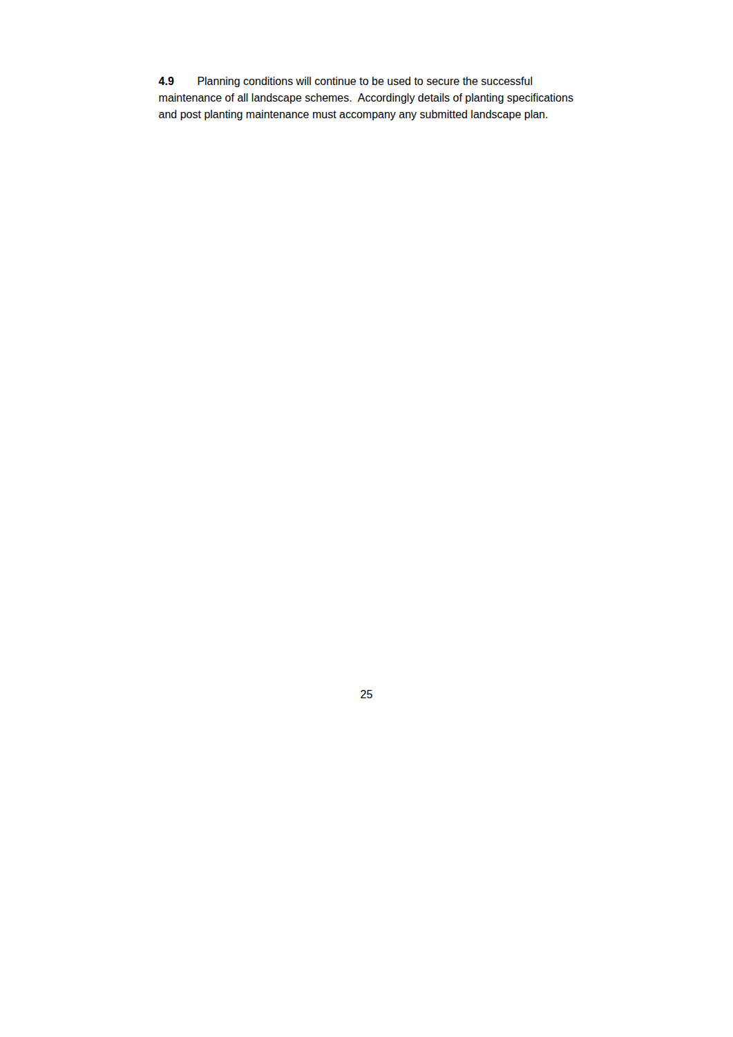4.9 Planning conditions will continue to be used to secure the successful maintenance of all landscape schemes. Accordingly details of planting specifications and post planting maintenance must accompany any submitted landscape plan.
25